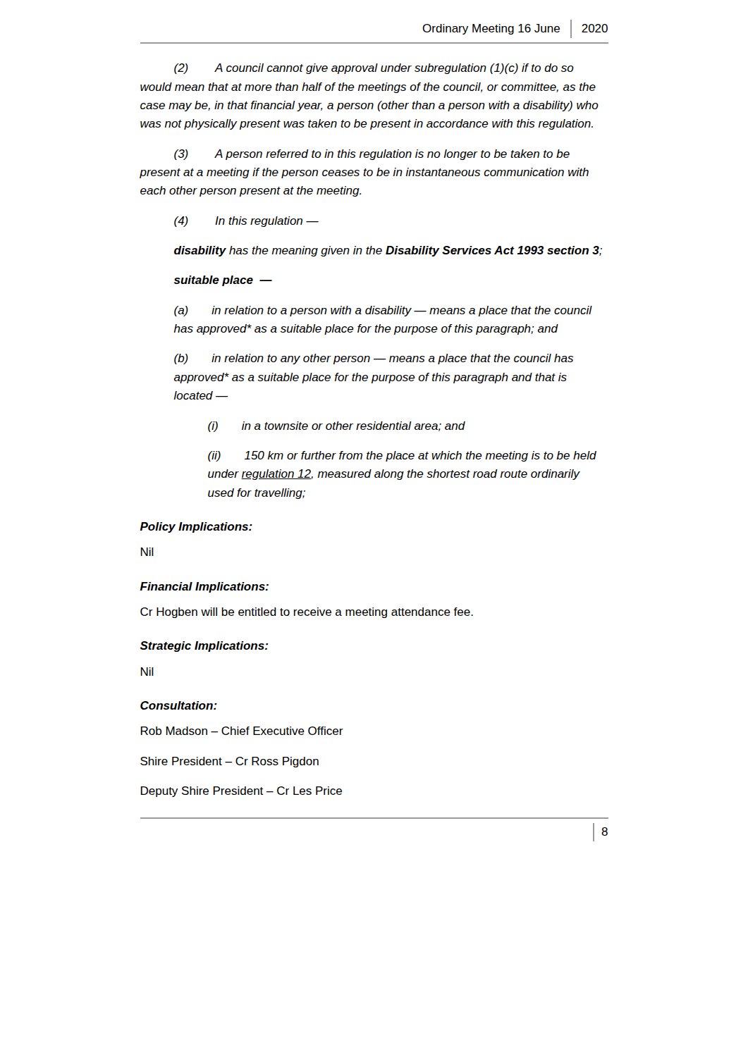Ordinary Meeting 16 June 2020
(2) A council cannot give approval under subregulation (1)(c) if to do so would mean that at more than half of the meetings of the council, or committee, as the case may be, in that financial year, a person (other than a person with a disability) who was not physically present was taken to be present in accordance with this regulation.
(3) A person referred to in this regulation is no longer to be taken to be present at a meeting if the person ceases to be in instantaneous communication with each other person present at the meeting.
(4) In this regulation —
disability has the meaning given in the Disability Services Act 1993 section 3;
suitable place —
(a) in relation to a person with a disability — means a place that the council has approved* as a suitable place for the purpose of this paragraph; and
(b) in relation to any other person — means a place that the council has approved* as a suitable place for the purpose of this paragraph and that is located —
(i) in a townsite or other residential area; and
(ii) 150 km or further from the place at which the meeting is to be held under regulation 12, measured along the shortest road route ordinarily used for travelling;
Policy Implications:
Nil
Financial Implications:
Cr Hogben will be entitled to receive a meeting attendance fee.
Strategic Implications:
Nil
Consultation:
Rob Madson – Chief Executive Officer
Shire President – Cr Ross Pigdon
Deputy Shire President – Cr Les Price
8